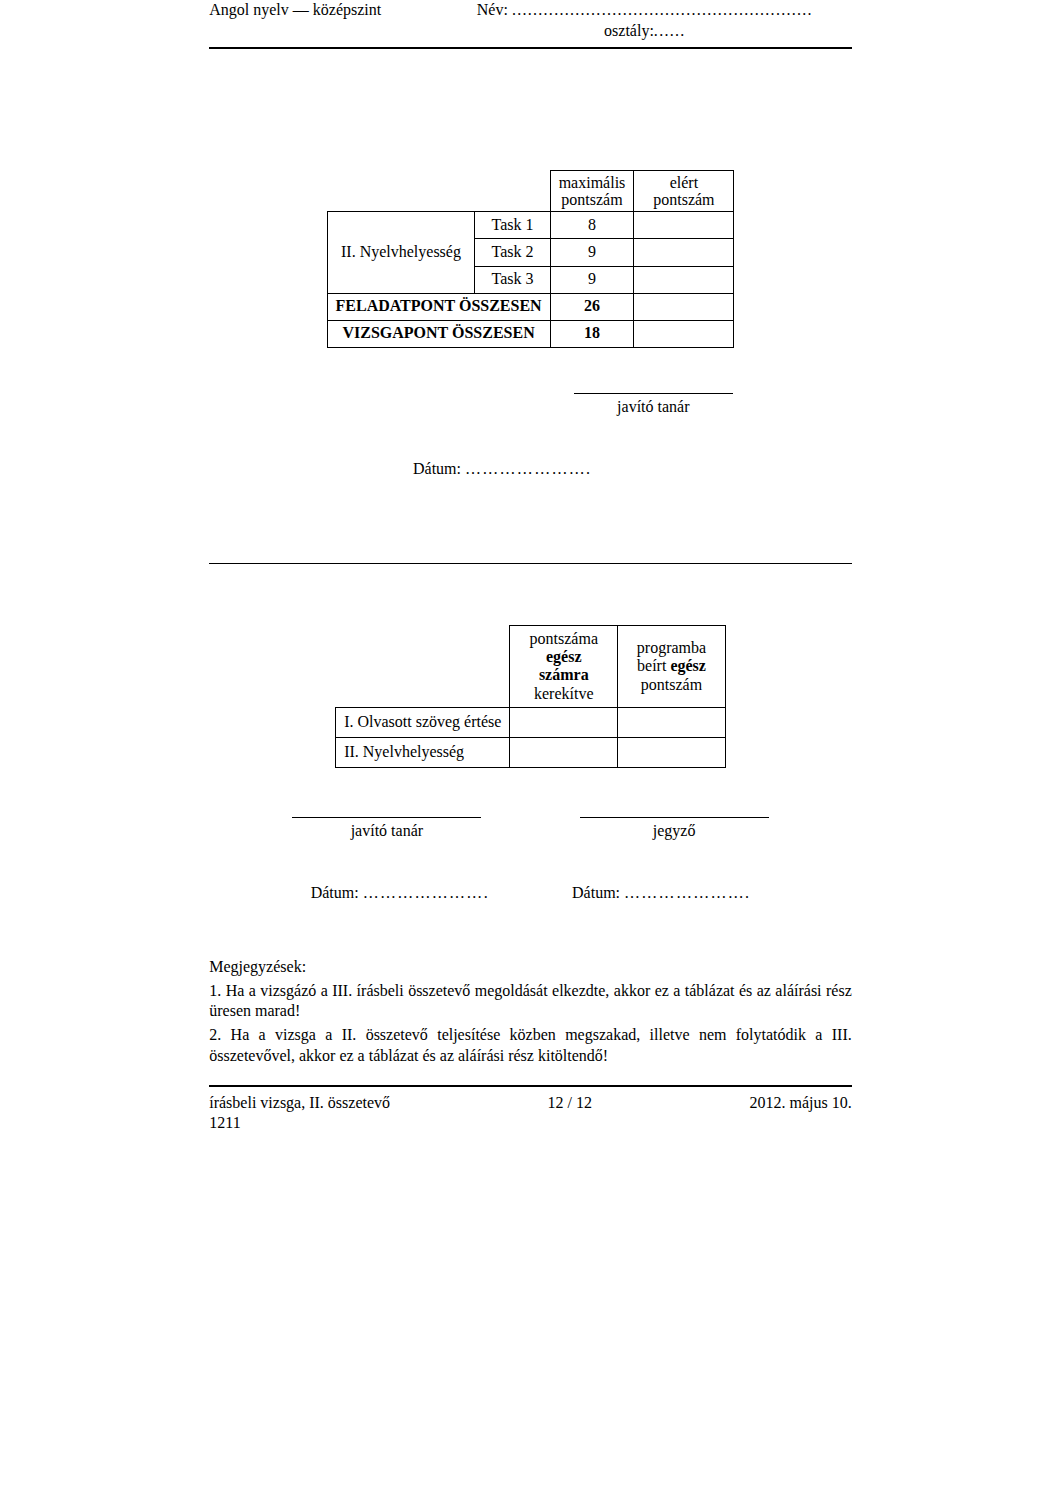Angol nyelv — középszint
Név: ......................................................... osztály:......
| | | maximális pontszám | elért pontszám |
| II. Nyelvhelyesség | Task 1 | 8 | |
| Task 2 | 9 | |
| Task 3 | 9 | |
| FELADATPONT ÖSSZESEN | 26 | |
| VIZSGAPONT ÖSSZESEN | 18 | |
javító tanár
Dátum: ………………….
| | pontszáma egész számra kerekítve | programba beírt egész pontszám |
| I. Olvasott szöveg értése | | |
| II. Nyelvhelyesség | | |
javító tanár
jegyző
Dátum: ………………….
Dátum: ………………….
Megjegyzések:
1. Ha a vizsgázó a III. írásbeli összetevő megoldását elkezdte, akkor ez a táblázat és az aláírási rész üresen marad!
2. Ha a vizsga a II. összetevő teljesítése közben megszakad, illetve nem folytatódik a III. összetevővel, akkor ez a táblázat és az aláírási rész kitöltendő!
írásbeli vizsga, II. összetevő
1211
12 / 12
2012. május 10.